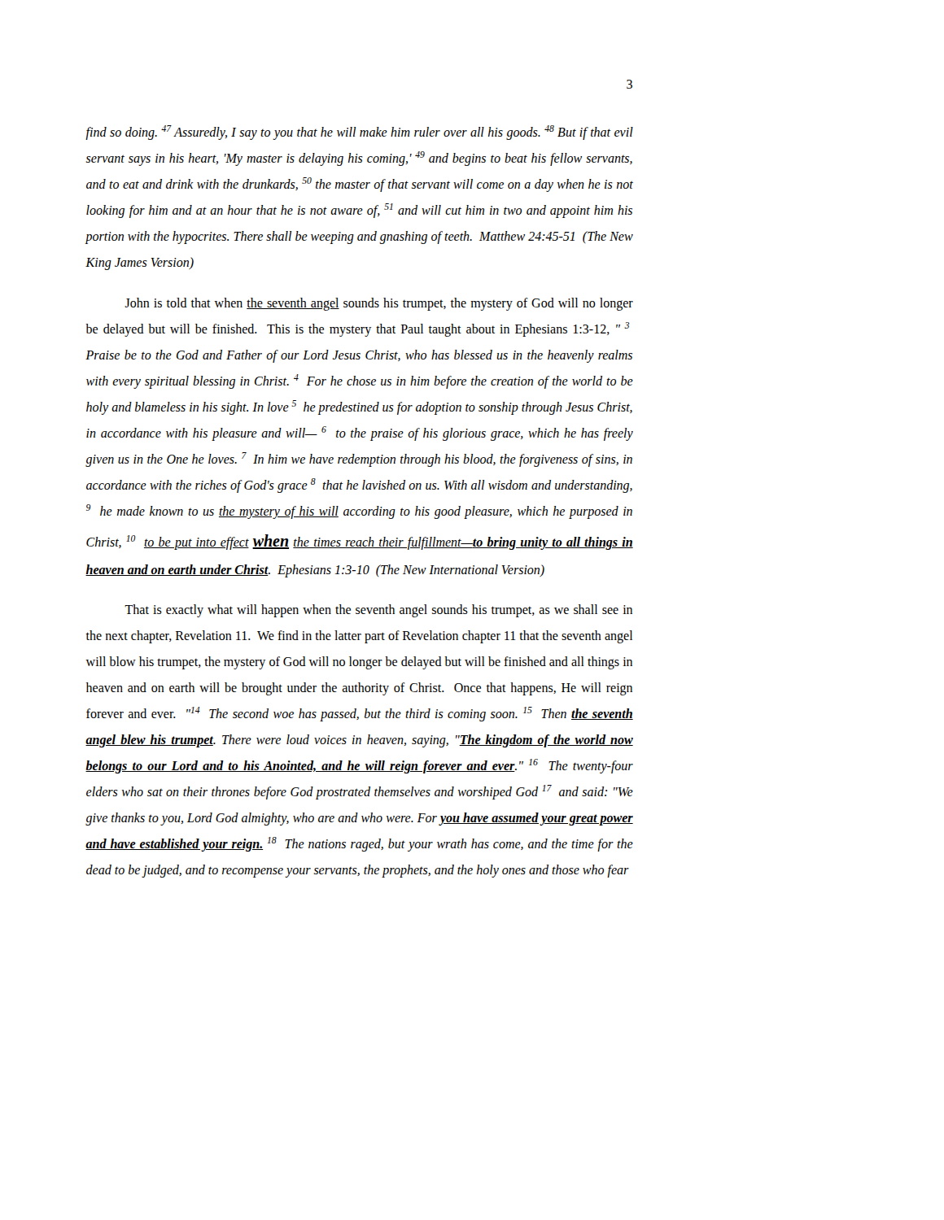3
find so doing. 47 Assuredly, I say to you that he will make him ruler over all his goods. 48 But if that evil servant says in his heart, 'My master is delaying his coming,' 49 and begins to beat his fellow servants, and to eat and drink with the drunkards, 50 the master of that servant will come on a day when he is not looking for him and at an hour that he is not aware of, 51 and will cut him in two and appoint him his portion with the hypocrites. There shall be weeping and gnashing of teeth. Matthew 24:45-51 (The New King James Version)
John is told that when the seventh angel sounds his trumpet, the mystery of God will no longer be delayed but will be finished. This is the mystery that Paul taught about in Ephesians 1:3-12, " 3 Praise be to the God and Father of our Lord Jesus Christ, who has blessed us in the heavenly realms with every spiritual blessing in Christ. 4 For he chose us in him before the creation of the world to be holy and blameless in his sight. In love 5 he predestined us for adoption to sonship through Jesus Christ, in accordance with his pleasure and will— 6 to the praise of his glorious grace, which he has freely given us in the One he loves. 7 In him we have redemption through his blood, the forgiveness of sins, in accordance with the riches of God's grace 8 that he lavished on us. With all wisdom and understanding, 9 he made known to us the mystery of his will according to his good pleasure, which he purposed in Christ, 10 to be put into effect when the times reach their fulfillment—to bring unity to all things in heaven and on earth under Christ. Ephesians 1:3-10 (The New International Version)
That is exactly what will happen when the seventh angel sounds his trumpet, as we shall see in the next chapter, Revelation 11. We find in the latter part of Revelation chapter 11 that the seventh angel will blow his trumpet, the mystery of God will no longer be delayed but will be finished and all things in heaven and on earth will be brought under the authority of Christ. Once that happens, He will reign forever and ever. "14 The second woe has passed, but the third is coming soon. 15 Then the seventh angel blew his trumpet. There were loud voices in heaven, saying, "The kingdom of the world now belongs to our Lord and to his Anointed, and he will reign forever and ever." 16 The twenty-four elders who sat on their thrones before God prostrated themselves and worshiped God 17 and said: "We give thanks to you, Lord God almighty, who are and who were. For you have assumed your great power and have established your reign. 18 The nations raged, but your wrath has come, and the time for the dead to be judged, and to recompense your servants, the prophets, and the holy ones and those who fear